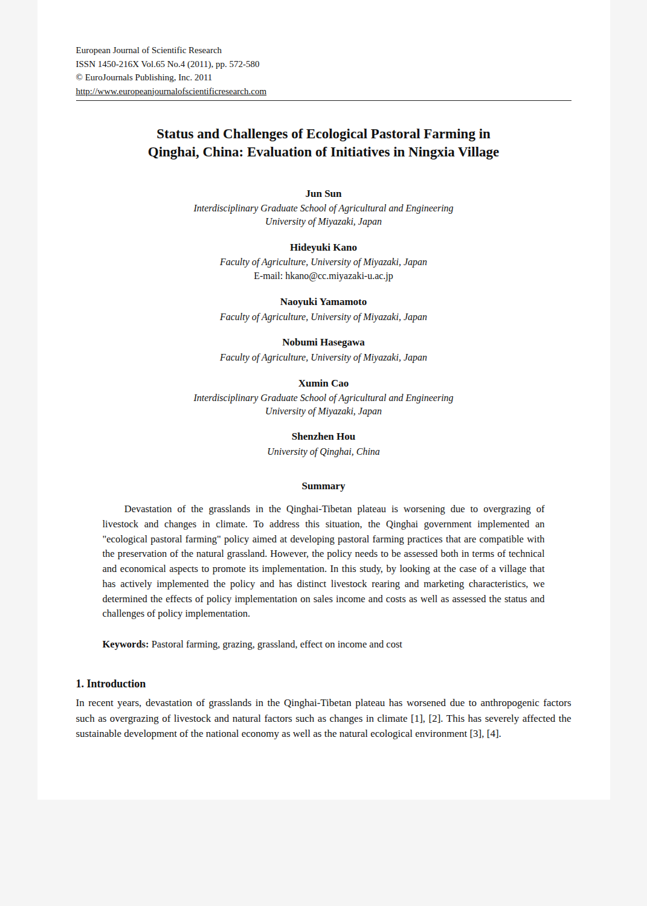European Journal of Scientific Research
ISSN 1450-216X Vol.65 No.4 (2011), pp. 572-580
© EuroJournals Publishing, Inc. 2011
http://www.europeanjournalofscientificresearch.com
Status and Challenges of Ecological Pastoral Farming in
Qinghai, China: Evaluation of Initiatives in Ningxia Village
Jun Sun
Interdisciplinary Graduate School of Agricultural and Engineering
University of Miyazaki, Japan
Hideyuki Kano
Faculty of Agriculture, University of Miyazaki, Japan
E-mail: hkano@cc.miyazaki-u.ac.jp
Naoyuki Yamamoto
Faculty of Agriculture, University of Miyazaki, Japan
Nobumi Hasegawa
Faculty of Agriculture, University of Miyazaki, Japan
Xumin Cao
Interdisciplinary Graduate School of Agricultural and Engineering
University of Miyazaki, Japan
Shenzhen Hou
University of Qinghai, China
Summary
Devastation of the grasslands in the Qinghai-Tibetan plateau is worsening due to overgrazing of livestock and changes in climate. To address this situation, the Qinghai government implemented an "ecological pastoral farming" policy aimed at developing pastoral farming practices that are compatible with the preservation of the natural grassland. However, the policy needs to be assessed both in terms of technical and economical aspects to promote its implementation. In this study, by looking at the case of a village that has actively implemented the policy and has distinct livestock rearing and marketing characteristics, we determined the effects of policy implementation on sales income and costs as well as assessed the status and challenges of policy implementation.
Keywords: Pastoral farming, grazing, grassland, effect on income and cost
1. Introduction
In recent years, devastation of grasslands in the Qinghai-Tibetan plateau has worsened due to anthropogenic factors such as overgrazing of livestock and natural factors such as changes in climate [1], [2]. This has severely affected the sustainable development of the national economy as well as the natural ecological environment [3], [4].